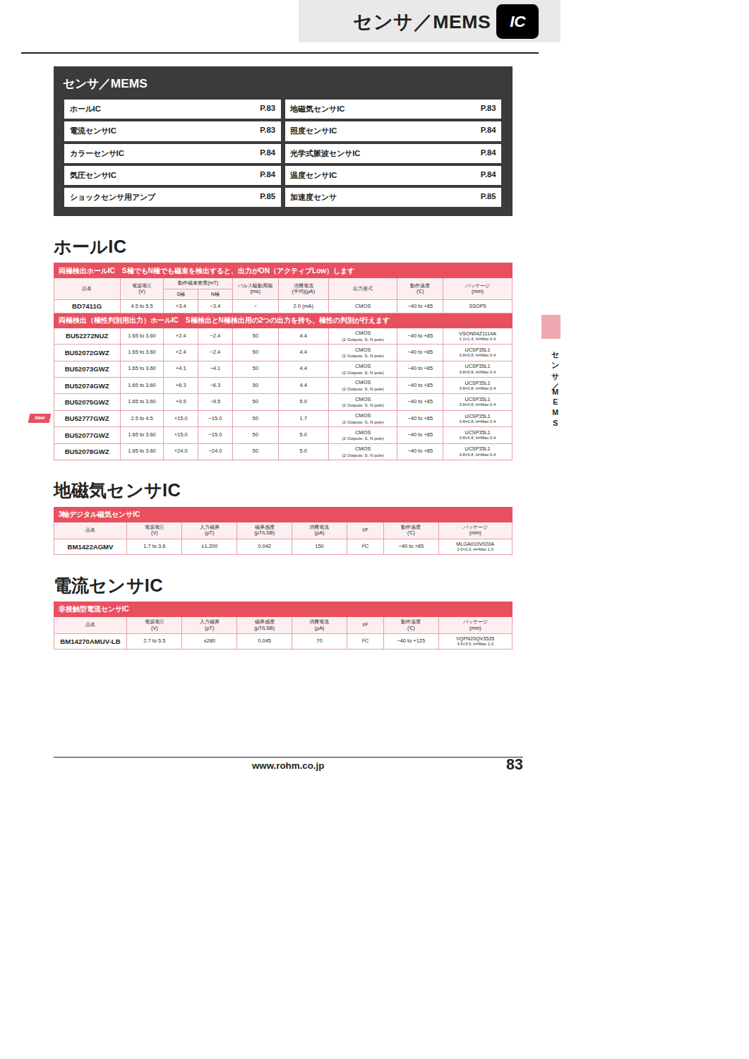センサ／MEMS
IC
センサ／MEMS
| ホールIC P.83 | 地磁気センサIC P.83 |
| 電流センサIC P.83 | 照度センサIC P.84 |
| カラーセンサIC P.84 | 光学式脈波センサIC P.84 |
| 気圧センサIC P.84 | 温度センサIC P.84 |
| ショックセンサ用アンプ P.85 | 加速度センサ P.85 |
ホールIC
| 両極検出ホールIC S極でもN極でも磁束を検出すると、出力がON（アクティブLow）します |
| 品名 | 電源電圧 (V) | 動作磁束密度(mT) | パルス駆動周期 (ms) | 消費電流 (平均)(μA) | 出力形式 | 動作温度 (℃) | パッケージ (mm) |
| S極 | N極 |
| BD7411G | 4.5 to 5.5 | +3.4 | −3.4 | − | 2.0 (mA) | CMOS | −40 to +85 | SSOP5 |
| 両極検出（極性判別用出力）ホールIC S極検出とN極検出用の2つの出力を持ち、極性の判別が行えます |
| BU52272NUZ | 1.65 to 3.60 | +2.4 | −2.4 | 50 | 4.4 | CMOS (2 Outputs: S, N pole) | −40 to +85 | VSON04Z1114A 1.1×1.4, H=Max 0.4 |
| BU52072GWZ | 1.65 to 3.60 | +2.4 | −2.4 | 50 | 4.4 | CMOS (2 Outputs: S, N pole) | −40 to +85 | UCSP35L1 0.8×0.8, H=Max 0.4 |
| BU52073GWZ | 1.65 to 3.60 | +4.1 | −4.1 | 50 | 4.4 | CMOS (2 Outputs: S, N pole) | −40 to +85 | UCSP35L1 0.8×0.8, H=Max 0.4 |
| BU52074GWZ | 1.65 to 3.60 | +6.3 | −6.3 | 50 | 4.4 | CMOS (2 Outputs: S, N pole) | −40 to +85 | UCSP35L1 0.8×0.8, H=Max 0.4 |
| BU52075GWZ | 1.65 to 3.60 | +9.5 | −9.5 | 50 | 5.0 | CMOS (2 Outputs: S, N pole) | −40 to +85 | UCSP35L1 0.8×0.8, H=Max 0.4 |
| New BU52777GWZ | 2.5 to 4.5 | +15.0 | −15.0 | 50 | 1.7 | CMOS (2 Outputs: S, N pole) | −40 to +85 | UCSP35L1 0.8×0.8, H=Max 0.4 |
| BU52077GWZ | 1.65 to 3.60 | +15.0 | −15.0 | 50 | 5.0 | CMOS (2 Outputs: S, N pole) | −40 to +85 | UCSP35L1 0.8×0.8, H=Max 0.4 |
| BU52078GWZ | 1.65 to 3.60 | +24.0 | −24.0 | 50 | 5.0 | CMOS (2 Outputs: S, N pole) | −40 to +85 | UCSP35L1 0.8×0.8, H=Max 0.4 |
地磁気センサIC
| 3軸デジタル磁気センサIC |
| 品名 | 電源電圧 (V) | 入力磁界 (μT) | 磁界感度 (μT/LSB) | 消費電流 (μA) | I/F | 動作温度 (℃) | パッケージ (mm) |
| BM1422AGMV | 1.7 to 3.6 | ±1,200 | 0.042 | 150 | I²C | −40 to +85 | MLGA010V020A 2.0×2.0, H=Max 1.0 |
電流センサIC
| 非接触型電流センサIC |
| 品名 | 電源電圧 (V) | 入力磁界 (μT) | 磁界感度 (μT/LSB) | 消費電流 (μA) | I/F | 動作温度 (℃) | パッケージ (mm) |
| BM14270AMUV-LB | 2.7 to 5.5 | ±280 | 0.045 | 70 | I²C | −40 to +125 | VQFN20QV3535 3.5×3.5, H=Max 1.0 |
センサ／MEMS
www.rohm.co.jp
83